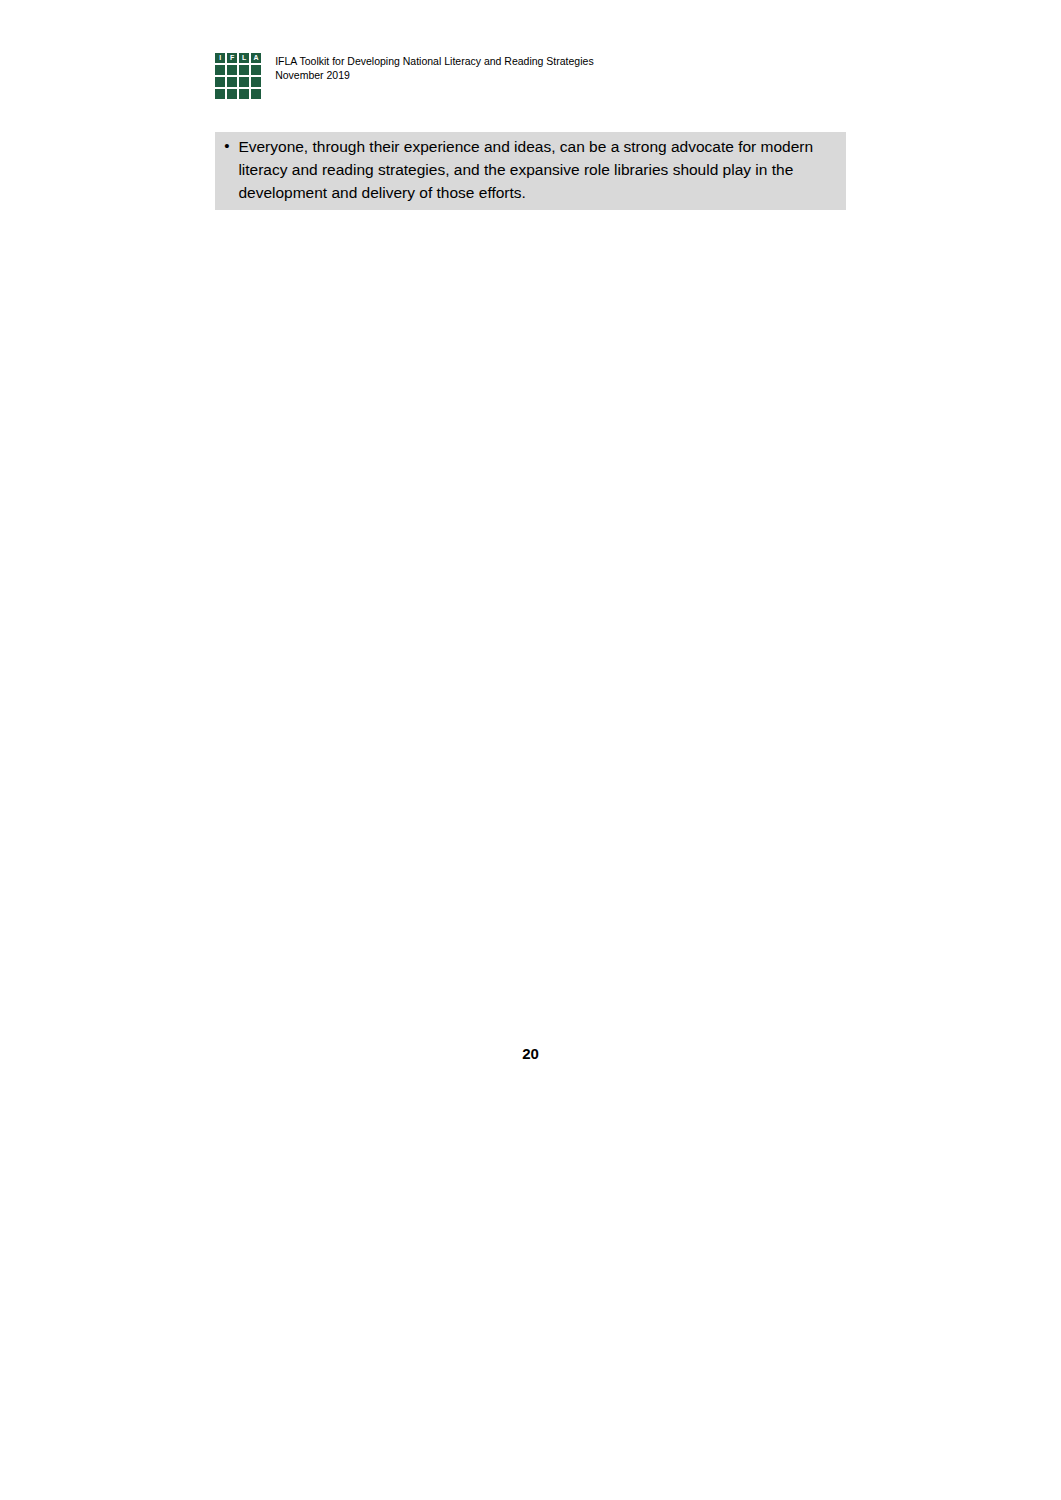IFLA
IFLA Toolkit for Developing National Literacy and Reading Strategies
November 2019
• Everyone, through their experience and ideas, can be a strong advocate for modern literacy and reading strategies, and the expansive role libraries should play in the development and delivery of those efforts.
20